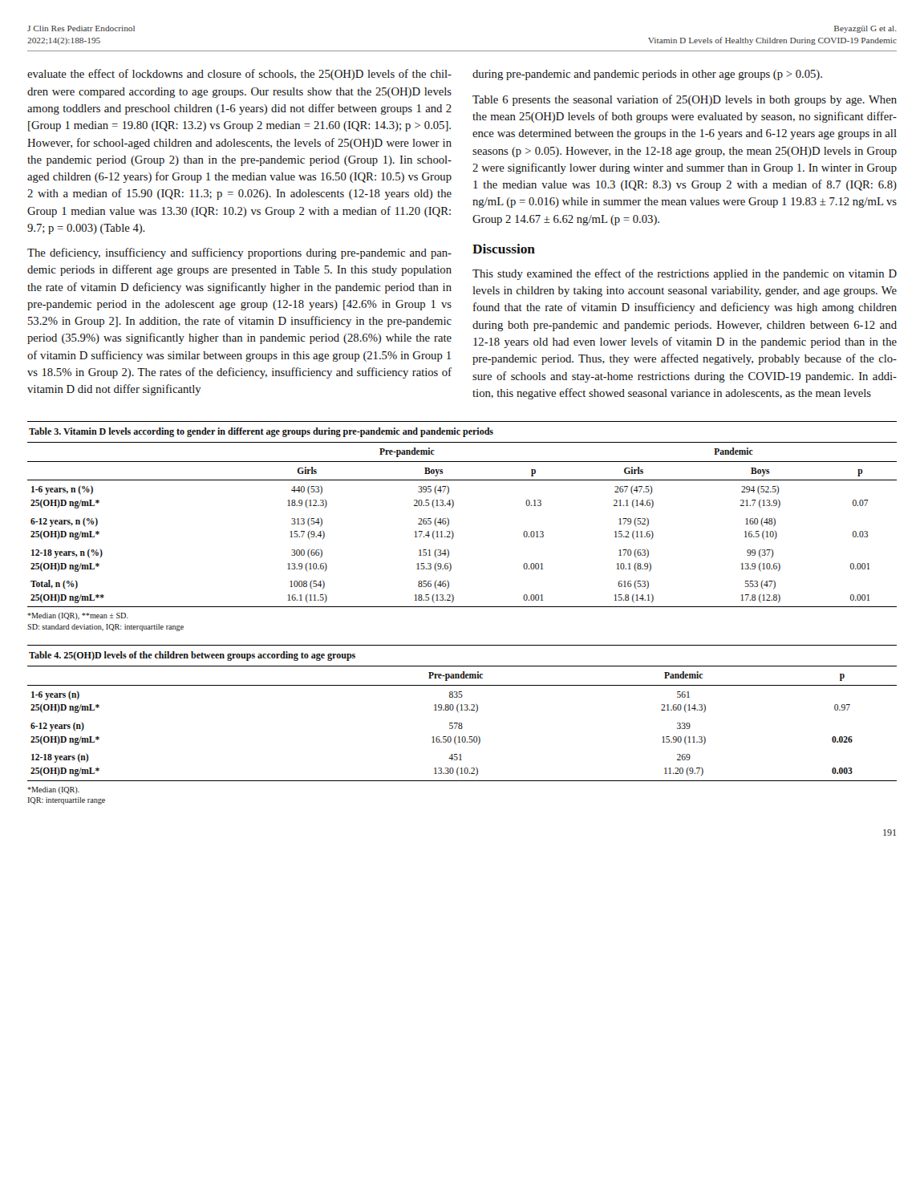J Clin Res Pediatr Endocrinol
2022;14(2):188-195
Beyazgül G et al.
Vitamin D Levels of Healthy Children During COVID-19 Pandemic
evaluate the effect of lockdowns and closure of schools, the 25(OH)D levels of the children were compared according to age groups. Our results show that the 25(OH)D levels among toddlers and preschool children (1-6 years) did not differ between groups 1 and 2 [Group 1 median = 19.80 (IQR: 13.2) vs Group 2 median = 21.60 (IQR: 14.3); p > 0.05]. However, for school-aged children and adolescents, the levels of 25(OH)D were lower in the pandemic period (Group 2) than in the pre-pandemic period (Group 1). Iin school-aged children (6-12 years) for Group 1 the median value was 16.50 (IQR: 10.5) vs Group 2 with a median of 15.90 (IQR: 11.3; p = 0.026). In adolescents (12-18 years old) the Group 1 median value was 13.30 (IQR: 10.2) vs Group 2 with a median of 11.20 (IQR: 9.7; p = 0.003) (Table 4).
The deficiency, insufficiency and sufficiency proportions during pre-pandemic and pandemic periods in different age groups are presented in Table 5. In this study population the rate of vitamin D deficiency was significantly higher in the pandemic period than in pre-pandemic period in the adolescent age group (12-18 years) [42.6% in Group 1 vs 53.2% in Group 2]. In addition, the rate of vitamin D insufficiency in the pre-pandemic period (35.9%) was significantly higher than in pandemic period (28.6%) while the rate of vitamin D sufficiency was similar between groups in this age group (21.5% in Group 1 vs 18.5% in Group 2). The rates of the deficiency, insufficiency and sufficiency ratios of vitamin D did not differ significantly
during pre-pandemic and pandemic periods in other age groups (p > 0.05).
Table 6 presents the seasonal variation of 25(OH)D levels in both groups by age. When the mean 25(OH)D levels of both groups were evaluated by season, no significant difference was determined between the groups in the 1-6 years and 6-12 years age groups in all seasons (p > 0.05). However, in the 12-18 age group, the mean 25(OH)D levels in Group 2 were significantly lower during winter and summer than in Group 1. In winter in Group 1 the median value was 10.3 (IQR: 8.3) vs Group 2 with a median of 8.7 (IQR: 6.8) ng/mL (p = 0.016) while in summer the mean values were Group 1 19.83 ± 7.12 ng/mL vs Group 2 14.67 ± 6.62 ng/mL (p = 0.03).
Discussion
This study examined the effect of the restrictions applied in the pandemic on vitamin D levels in children by taking into account seasonal variability, gender, and age groups. We found that the rate of vitamin D insufficiency and deficiency was high among children during both pre-pandemic and pandemic periods. However, children between 6-12 and 12-18 years old had even lower levels of vitamin D in the pandemic period than in the pre-pandemic period. Thus, they were affected negatively, probably because of the closure of schools and stay-at-home restrictions during the COVID-19 pandemic. In addition, this negative effect showed seasonal variance in adolescents, as the mean levels
Table 3. Vitamin D levels according to gender in different age groups during pre-pandemic and pandemic periods
| | Pre-pandemic | Pandemic |
| --- | --- | --- |
| | Girls | Boys | p | Girls | Boys | p |
| 1-6 years, n (%) 25(OH)D ng/mL* | 440 (53) 18.9 (12.3) | 395 (47) 20.5 (13.4) | 0.13 | 267 (47.5) 21.1 (14.6) | 294 (52.5) 21.7 (13.9) | 0.07 |
| 6-12 years, n (%) 25(OH)D ng/mL* | 313 (54) 15.7 (9.4) | 265 (46) 17.4 (11.2) | 0.013 | 179 (52) 15.2 (11.6) | 160 (48) 16.5 (10) | 0.03 |
| 12-18 years, n (%) 25(OH)D ng/mL* | 300 (66) 13.9 (10.6) | 151 (34) 15.3 (9.6) | 0.001 | 170 (63) 10.1 (8.9) | 99 (37) 13.9 (10.6) | 0.001 |
| Total, n (%) 25(OH)D ng/mL** | 1008 (54) 16.1 (11.5) | 856 (46) 18.5 (13.2) | 0.001 | 616 (53) 15.8 (14.1) | 553 (47) 17.8 (12.8) | 0.001 |
*Median (IQR), **mean ± SD.
SD: standard deviation, IQR: interquartile range
Table 4. 25(OH)D levels of the children between groups according to age groups
| | Pre-pandemic | Pandemic | p |
| --- | --- | --- | --- |
| 1-6 years (n) 25(OH)D ng/mL* | 835 19.80 (13.2) | 561 21.60 (14.3) | 0.97 |
| 6-12 years (n) 25(OH)D ng/mL* | 578 16.50 (10.50) | 339 15.90 (11.3) | 0.026 |
| 12-18 years (n) 25(OH)D ng/mL* | 451 13.30 (10.2) | 269 11.20 (9.7) | 0.003 |
*Median (IQR).
IQR: interquartile range
191